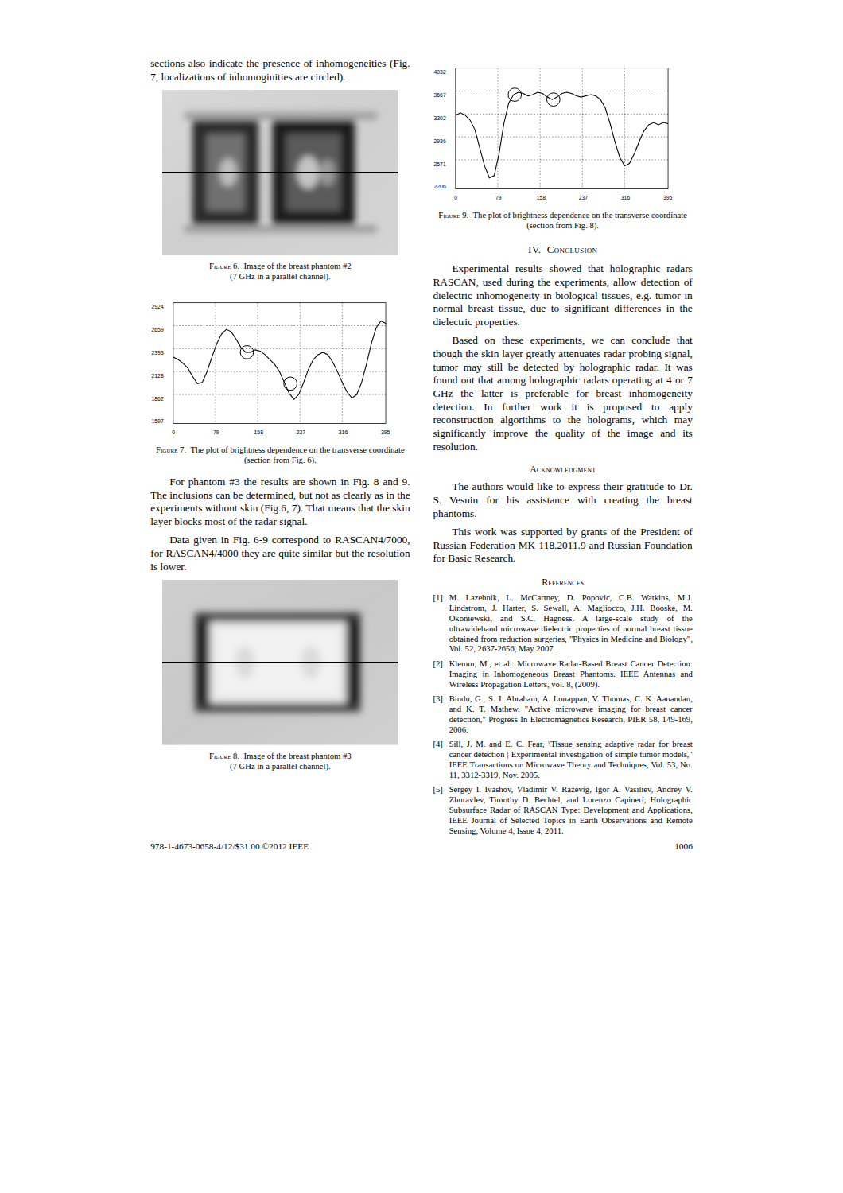sections also indicate the presence of inhomogeneities (Fig. 7, localizations of inhomoginities are circled).
Figure 6. Image of the breast phantom #2
(7 GHz in a parallel channel).
2924 2659 2393 2128 1862 1597 0 79 158 237 316 395
Figure 7. The plot of brightness dependence on the transverse coordinate
(section from Fig. 6).
For phantom #3 the results are shown in Fig. 8 and 9. The inclusions can be determined, but not as clearly as in the experiments without skin (Fig.6, 7). That means that the skin layer blocks most of the radar signal.
Data given in Fig. 6-9 correspond to RASCAN4/7000, for RASCAN4/4000 they are quite similar but the resolution is lower.
Figure 8. Image of the breast phantom #3
(7 GHz in a parallel channel).
4032 3667 3302 2936 2571 2206 0 79 158 237 316 395
Figure 9. The plot of brightness dependence on the transverse coordinate
(section from Fig. 8).
IV. Conclusion
Experimental results showed that holographic radars RASCAN, used during the experiments, allow detection of dielectric inhomogeneity in biological tissues, e.g. tumor in normal breast tissue, due to significant differences in the dielectric properties.
Based on these experiments, we can conclude that though the skin layer greatly attenuates radar probing signal, tumor may still be detected by holographic radar. It was found out that among holographic radars operating at 4 or 7 GHz the latter is preferable for breast inhomogeneity detection. In further work it is proposed to apply reconstruction algorithms to the holograms, which may significantly improve the quality of the image and its resolution.
Acknowledgment
The authors would like to express their gratitude to Dr. S. Vesnin for his assistance with creating the breast phantoms.
This work was supported by grants of the President of Russian Federation MK-118.2011.9 and Russian Foundation for Basic Research.
References
M. Lazebnik, L. McCartney, D. Popovic, C.B. Watkins, M.J. Lindstrom, J. Harter, S. Sewall, A. Magliocco, J.H. Booske, M. Okoniewski, and S.C. Hagness. A large-scale study of the ultrawideband microwave dielectric properties of normal breast tissue obtained from reduction surgeries, "Physics in Medicine and Biology", Vol. 52, 2637-2656, May 2007.
Klemm, M., et al.: Microwave Radar-Based Breast Cancer Detection: Imaging in Inhomogeneous Breast Phantoms. IEEE Antennas and Wireless Propagation Letters, vol. 8, (2009).
Bindu, G., S. J. Abraham, A. Lonappan, V. Thomas, C. K. Aanandan, and K. T. Mathew, "Active microwave imaging for breast cancer detection," Progress In Electromagnetics Research, PIER 58, 149-169, 2006.
Sill, J. M. and E. C. Fear, \Tissue sensing adaptive radar for breast cancer detection | Experimental investigation of simple tumor models," IEEE Transactions on Microwave Theory and Techniques, Vol. 53, No. 11, 3312-3319, Nov. 2005.
Sergey I. Ivashov, Vladimir V. Razevig, Igor A. Vasiliev, Andrey V. Zhuravlev, Timothy D. Bechtel, and Lorenzo Capineri, Holographic Subsurface Radar of RASCAN Type: Development and Applications, IEEE Journal of Selected Topics in Earth Observations and Remote Sensing, Volume 4, Issue 4, 2011.
978-1-4673-0658-4/12/$31.00 ©2012 IEEE 1006